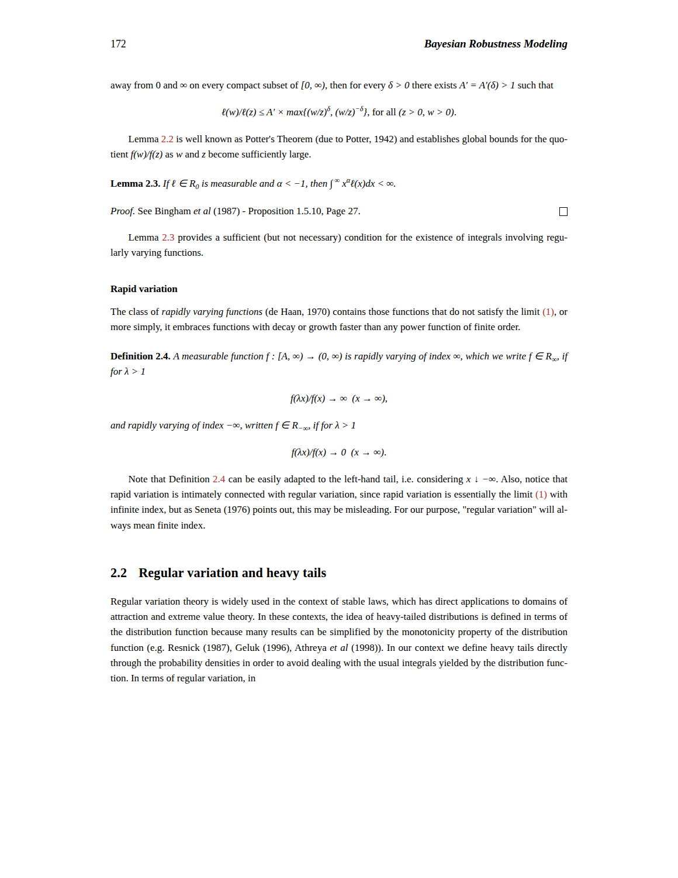172 Bayesian Robustness Modeling
away from 0 and ∞ on every compact subset of [0, ∞), then for every δ > 0 there exists A′ = A′(δ) > 1 such that
ℓ(w)/ℓ(z) ≤ A′ × max{(w/z)δ, (w/z)−δ}, for all (z > 0, w > 0).
Lemma 2.2 is well known as Potter's Theorem (due to Potter, 1942) and establishes global bounds for the quotient f(w)/f(z) as w and z become sufficiently large.
Lemma 2.3. If ℓ ∈ R0 is measurable and α < −1, then ∫ ∞ xαℓ(x)dx < ∞.
Proof. See Bingham et al (1987) - Proposition 1.5.10, Page 27.
Lemma 2.3 provides a sufficient (but not necessary) condition for the existence of integrals involving regularly varying functions.
Rapid variation
The class of rapidly varying functions (de Haan, 1970) contains those functions that do not satisfy the limit (1), or more simply, it embraces functions with decay or growth faster than any power function of finite order.
Definition 2.4. A measurable function f : [A, ∞) → (0, ∞) is rapidly varying of index ∞, which we write f ∈ R∞, if for λ > 1
f(λx)/f(x) → ∞ (x → ∞),
and rapidly varying of index −∞, written f ∈ R−∞, if for λ > 1
f(λx)/f(x) → 0 (x → ∞).
Note that Definition 2.4 can be easily adapted to the left-hand tail, i.e. considering x ↓ −∞. Also, notice that rapid variation is intimately connected with regular variation, since rapid variation is essentially the limit (1) with infinite index, but as Seneta (1976) points out, this may be misleading. For our purpose, "regular variation" will always mean finite index.
2.2 Regular variation and heavy tails
Regular variation theory is widely used in the context of stable laws, which has direct applications to domains of attraction and extreme value theory. In these contexts, the idea of heavy-tailed distributions is defined in terms of the distribution function because many results can be simplified by the monotonicity property of the distribution function (e.g. Resnick (1987), Geluk (1996), Athreya et al (1998)). In our context we define heavy tails directly through the probability densities in order to avoid dealing with the usual integrals yielded by the distribution function. In terms of regular variation, in